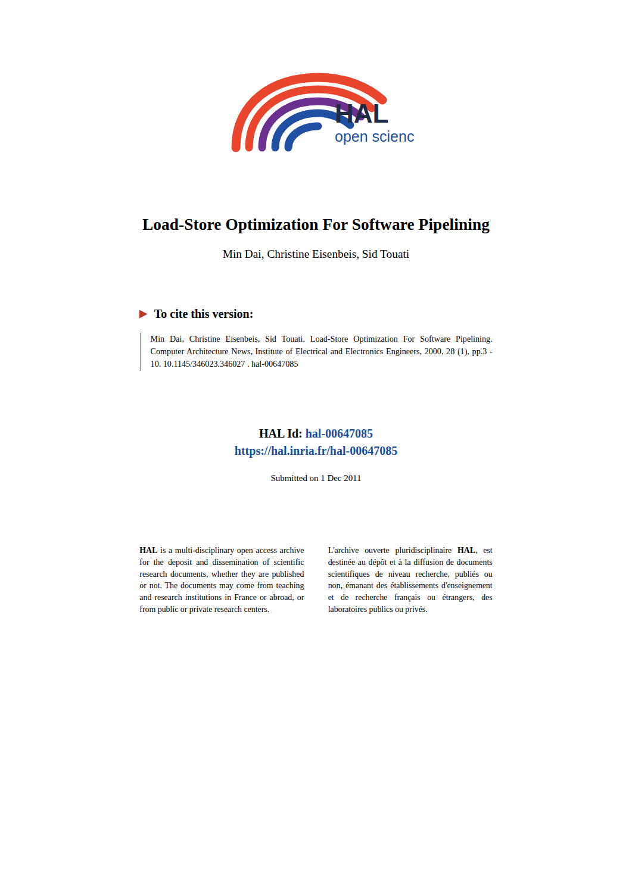HAL open science
Load-Store Optimization For Software Pipelining
Min Dai, Christine Eisenbeis, Sid Touati
▶To cite this version:
Min Dai, Christine Eisenbeis, Sid Touati. Load-Store Optimization For Software Pipelining. Computer Architecture News, Institute of Electrical and Electronics Engineers, 2000, 28 (1), pp.3 - 10. 10.1145/346023.346027 . hal-00647085
HAL Id: hal-00647085
https://hal.inria.fr/hal-00647085
Submitted on 1 Dec 2011
HAL is a multi-disciplinary open access archive for the deposit and dissemination of scientific research documents, whether they are published or not. The documents may come from teaching and research institutions in France or abroad, or from public or private research centers.
L'archive ouverte pluridisciplinaire HAL, est destinée au dépôt et à la diffusion de documents scientifiques de niveau recherche, publiés ou non, émanant des établissements d'enseignement et de recherche français ou étrangers, des laboratoires publics ou privés.